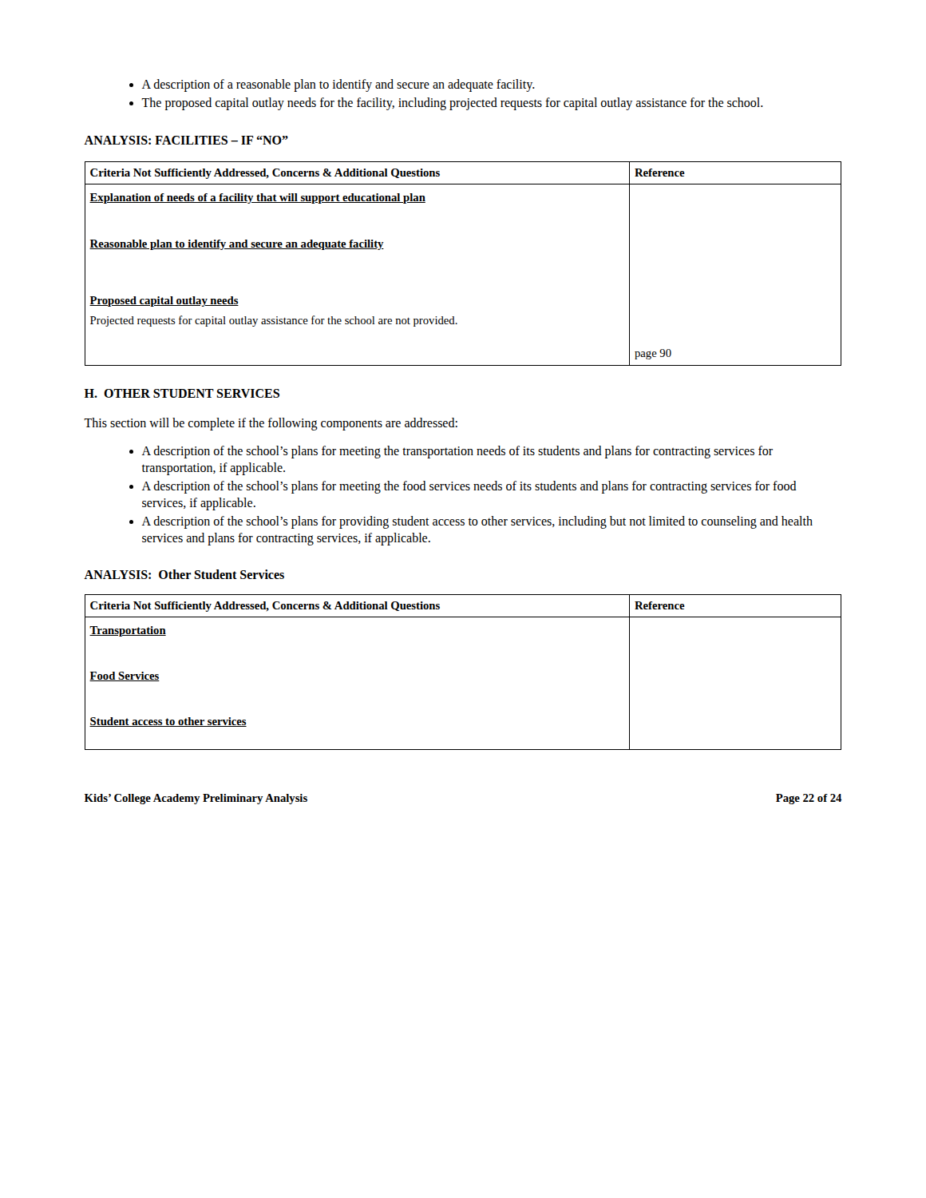A description of a reasonable plan to identify and secure an adequate facility.
The proposed capital outlay needs for the facility, including projected requests for capital outlay assistance for the school.
ANALYSIS: FACILITIES – IF “NO”
| Criteria Not Sufficiently Addressed, Concerns & Additional Questions | Reference |
| --- | --- |
| Explanation of needs of a facility that will support educational plan Reasonable plan to identify and secure an adequate facility Proposed capital outlay needs Projected requests for capital outlay assistance for the school are not provided. | page 90 |
H. OTHER STUDENT SERVICES
This section will be complete if the following components are addressed:
A description of the school’s plans for meeting the transportation needs of its students and plans for contracting services for transportation, if applicable.
A description of the school’s plans for meeting the food services needs of its students and plans for contracting services for food services, if applicable.
A description of the school’s plans for providing student access to other services, including but not limited to counseling and health services and plans for contracting services, if applicable.
ANALYSIS: Other Student Services
| Criteria Not Sufficiently Addressed, Concerns & Additional Questions | Reference |
| --- | --- |
| Transportation Food Services Student access to other services | |
Kids’ College Academy Preliminary Analysis Page 22 of 24